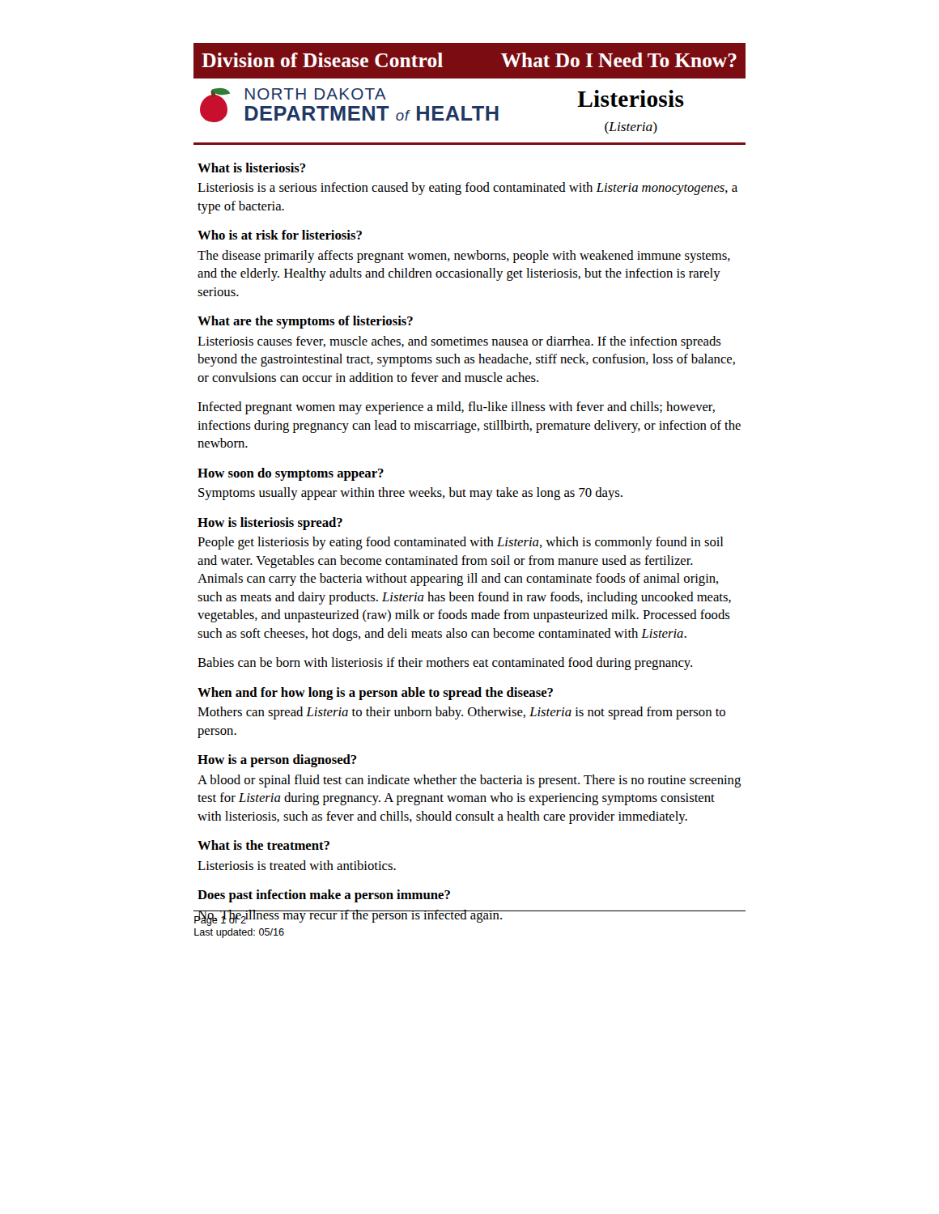Division of Disease Control
What Do I Need To Know?
NORTH DAKOTA
DEPARTMENT of HEALTH
Listeriosis
(Listeria)
What is listeriosis?
Listeriosis is a serious infection caused by eating food contaminated with Listeria monocytogenes, a type of bacteria.
Who is at risk for listeriosis?
The disease primarily affects pregnant women, newborns, people with weakened immune systems, and the elderly. Healthy adults and children occasionally get listeriosis, but the infection is rarely serious.
What are the symptoms of listeriosis?
Listeriosis causes fever, muscle aches, and sometimes nausea or diarrhea. If the infection spreads beyond the gastrointestinal tract, symptoms such as headache, stiff neck, confusion, loss of balance, or convulsions can occur in addition to fever and muscle aches.
Infected pregnant women may experience a mild, flu-like illness with fever and chills; however, infections during pregnancy can lead to miscarriage, stillbirth, premature delivery, or infection of the newborn.
How soon do symptoms appear?
Symptoms usually appear within three weeks, but may take as long as 70 days.
How is listeriosis spread?
People get listeriosis by eating food contaminated with Listeria, which is commonly found in soil and water. Vegetables can become contaminated from soil or from manure used as fertilizer. Animals can carry the bacteria without appearing ill and can contaminate foods of animal origin, such as meats and dairy products. Listeria has been found in raw foods, including uncooked meats, vegetables, and unpasteurized (raw) milk or foods made from unpasteurized milk. Processed foods such as soft cheeses, hot dogs, and deli meats also can become contaminated with Listeria.
Babies can be born with listeriosis if their mothers eat contaminated food during pregnancy.
When and for how long is a person able to spread the disease?
Mothers can spread Listeria to their unborn baby. Otherwise, Listeria is not spread from person to person.
How is a person diagnosed?
A blood or spinal fluid test can indicate whether the bacteria is present. There is no routine screening test for Listeria during pregnancy. A pregnant woman who is experiencing symptoms consistent with listeriosis, such as fever and chills, should consult a health care provider immediately.
What is the treatment?
Listeriosis is treated with antibiotics.
Does past infection make a person immune?
No. The illness may recur if the person is infected again.
Page 1 of 2
Last updated: 05/16